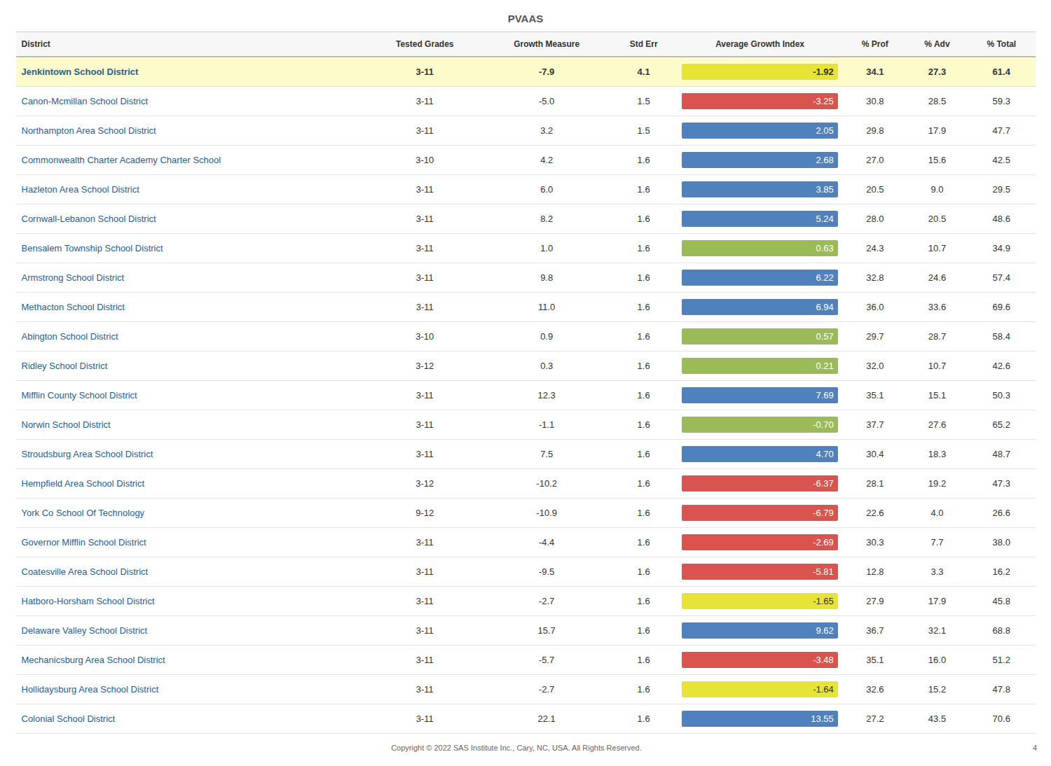PVAAS
| District | Tested Grades | Growth Measure | Std Err | Average Growth Index | % Prof | % Adv | % Total |
| --- | --- | --- | --- | --- | --- | --- | --- |
| Jenkintown School District | 3-11 | -7.9 | 4.1 | -1.92 | 34.1 | 27.3 | 61.4 |
| Canon-Mcmillan School District | 3-11 | -5.0 | 1.5 | -3.25 | 30.8 | 28.5 | 59.3 |
| Northampton Area School District | 3-11 | 3.2 | 1.5 | 2.05 | 29.8 | 17.9 | 47.7 |
| Commonwealth Charter Academy Charter School | 3-10 | 4.2 | 1.6 | 2.68 | 27.0 | 15.6 | 42.5 |
| Hazleton Area School District | 3-11 | 6.0 | 1.6 | 3.85 | 20.5 | 9.0 | 29.5 |
| Cornwall-Lebanon School District | 3-11 | 8.2 | 1.6 | 5.24 | 28.0 | 20.5 | 48.6 |
| Bensalem Township School District | 3-11 | 1.0 | 1.6 | 0.63 | 24.3 | 10.7 | 34.9 |
| Armstrong School District | 3-11 | 9.8 | 1.6 | 6.22 | 32.8 | 24.6 | 57.4 |
| Methacton School District | 3-11 | 11.0 | 1.6 | 6.94 | 36.0 | 33.6 | 69.6 |
| Abington School District | 3-10 | 0.9 | 1.6 | 0.57 | 29.7 | 28.7 | 58.4 |
| Ridley School District | 3-12 | 0.3 | 1.6 | 0.21 | 32.0 | 10.7 | 42.6 |
| Mifflin County School District | 3-11 | 12.3 | 1.6 | 7.69 | 35.1 | 15.1 | 50.3 |
| Norwin School District | 3-11 | -1.1 | 1.6 | -0.70 | 37.7 | 27.6 | 65.2 |
| Stroudsburg Area School District | 3-11 | 7.5 | 1.6 | 4.70 | 30.4 | 18.3 | 48.7 |
| Hempfield Area School District | 3-12 | -10.2 | 1.6 | -6.37 | 28.1 | 19.2 | 47.3 |
| York Co School Of Technology | 9-12 | -10.9 | 1.6 | -6.79 | 22.6 | 4.0 | 26.6 |
| Governor Mifflin School District | 3-11 | -4.4 | 1.6 | -2.69 | 30.3 | 7.7 | 38.0 |
| Coatesville Area School District | 3-11 | -9.5 | 1.6 | -5.81 | 12.8 | 3.3 | 16.2 |
| Hatboro-Horsham School District | 3-11 | -2.7 | 1.6 | -1.65 | 27.9 | 17.9 | 45.8 |
| Delaware Valley School District | 3-11 | 15.7 | 1.6 | 9.62 | 36.7 | 32.1 | 68.8 |
| Mechanicsburg Area School District | 3-11 | -5.7 | 1.6 | -3.48 | 35.1 | 16.0 | 51.2 |
| Hollidaysburg Area School District | 3-11 | -2.7 | 1.6 | -1.64 | 32.6 | 15.2 | 47.8 |
| Colonial School District | 3-11 | 22.1 | 1.6 | 13.55 | 27.2 | 43.5 | 70.6 |
Copyright © 2022 SAS Institute Inc., Cary, NC, USA. All Rights Reserved. 4